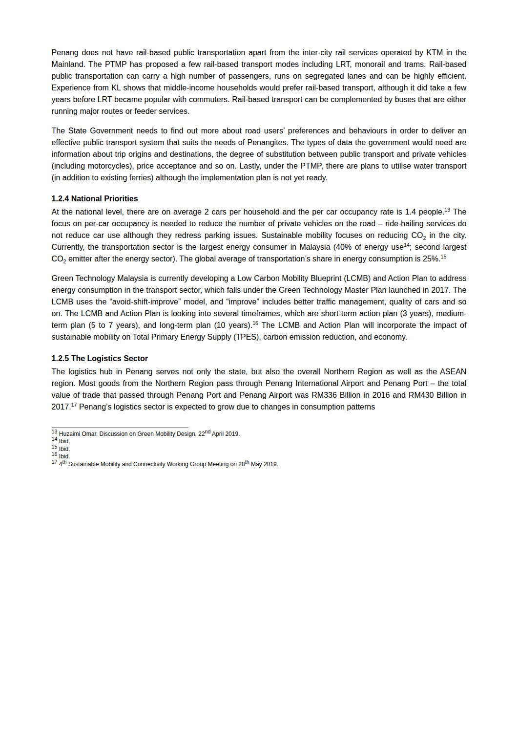Penang does not have rail-based public transportation apart from the inter-city rail services operated by KTM in the Mainland. The PTMP has proposed a few rail-based transport modes including LRT, monorail and trams. Rail-based public transportation can carry a high number of passengers, runs on segregated lanes and can be highly efficient. Experience from KL shows that middle-income households would prefer rail-based transport, although it did take a few years before LRT became popular with commuters. Rail-based transport can be complemented by buses that are either running major routes or feeder services.
The State Government needs to find out more about road users’ preferences and behaviours in order to deliver an effective public transport system that suits the needs of Penangites. The types of data the government would need are information about trip origins and destinations, the degree of substitution between public transport and private vehicles (including motorcycles), price acceptance and so on. Lastly, under the PTMP, there are plans to utilise water transport (in addition to existing ferries) although the implementation plan is not yet ready.
1.2.4 National Priorities
At the national level, there are on average 2 cars per household and the per car occupancy rate is 1.4 people.13 The focus on per-car occupancy is needed to reduce the number of private vehicles on the road – ride-hailing services do not reduce car use although they redress parking issues. Sustainable mobility focuses on reducing CO2 in the city. Currently, the transportation sector is the largest energy consumer in Malaysia (40% of energy use14; second largest CO2 emitter after the energy sector). The global average of transportation’s share in energy consumption is 25%.15
Green Technology Malaysia is currently developing a Low Carbon Mobility Blueprint (LCMB) and Action Plan to address energy consumption in the transport sector, which falls under the Green Technology Master Plan launched in 2017. The LCMB uses the “avoid-shift-improve” model, and “improve” includes better traffic management, quality of cars and so on. The LCMB and Action Plan is looking into several timeframes, which are short-term action plan (3 years), medium-term plan (5 to 7 years), and long-term plan (10 years).16 The LCMB and Action Plan will incorporate the impact of sustainable mobility on Total Primary Energy Supply (TPES), carbon emission reduction, and economy.
1.2.5 The Logistics Sector
The logistics hub in Penang serves not only the state, but also the overall Northern Region as well as the ASEAN region. Most goods from the Northern Region pass through Penang International Airport and Penang Port – the total value of trade that passed through Penang Port and Penang Airport was RM336 Billion in 2016 and RM430 Billion in 2017.17 Penang’s logistics sector is expected to grow due to changes in consumption patterns
13 Huzaimi Omar, Discussion on Green Mobility Design, 22nd April 2019.
14 Ibid.
15 Ibid.
16 Ibid.
17 4th Sustainable Mobility and Connectivity Working Group Meeting on 28th May 2019.